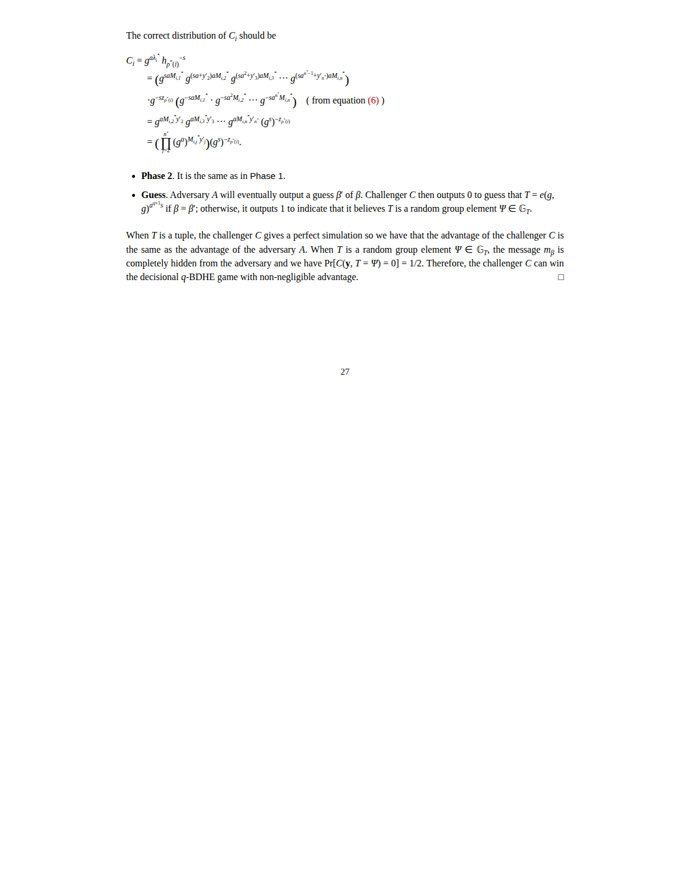The correct distribution of Ci should be
Ci = gaλi* hρ*(i)−s = (gsaMi,1* g(sa+y′2)aMi,2* g(sa2+y′3)aMi,3* ··· g(san*−1+y′n*)aMi,n*) ·g−szρ*(i) (g−saMi,1* · g−sa2Mi,2* ··· g−san*Mi,n*) ( from equation (6) ) = gaMi,2*y′2 gaMi,3*y′3 ··· gaMi,n*y′n* (gs)−zρ*(i) = (n*∏j=2(ga)Mi,j*y′j)(gs)−zρ*(i).
Phase 2. It is the same as in Phase 1.
Guess. Adversary A will eventually output a guess β′ of β. Challenger C then outputs 0 to guess that T = e(g, g)aq+1s if β = β′; otherwise, it outputs 1 to indicate that it believes T is a random group element Ψ ∈ 𝔾T.
When T is a tuple, the challenger C gives a perfect simulation so we have that the advantage of the challenger C is the same as the advantage of the adversary A. When T is a random group element Ψ ∈ 𝔾T, the message mβ is completely hidden from the adversary and we have Pr[C(y, T = Ψ) = 0] = 1/2. Therefore, the challenger C can win the decisional q-BDHE game with non-negligible advantage.□
27